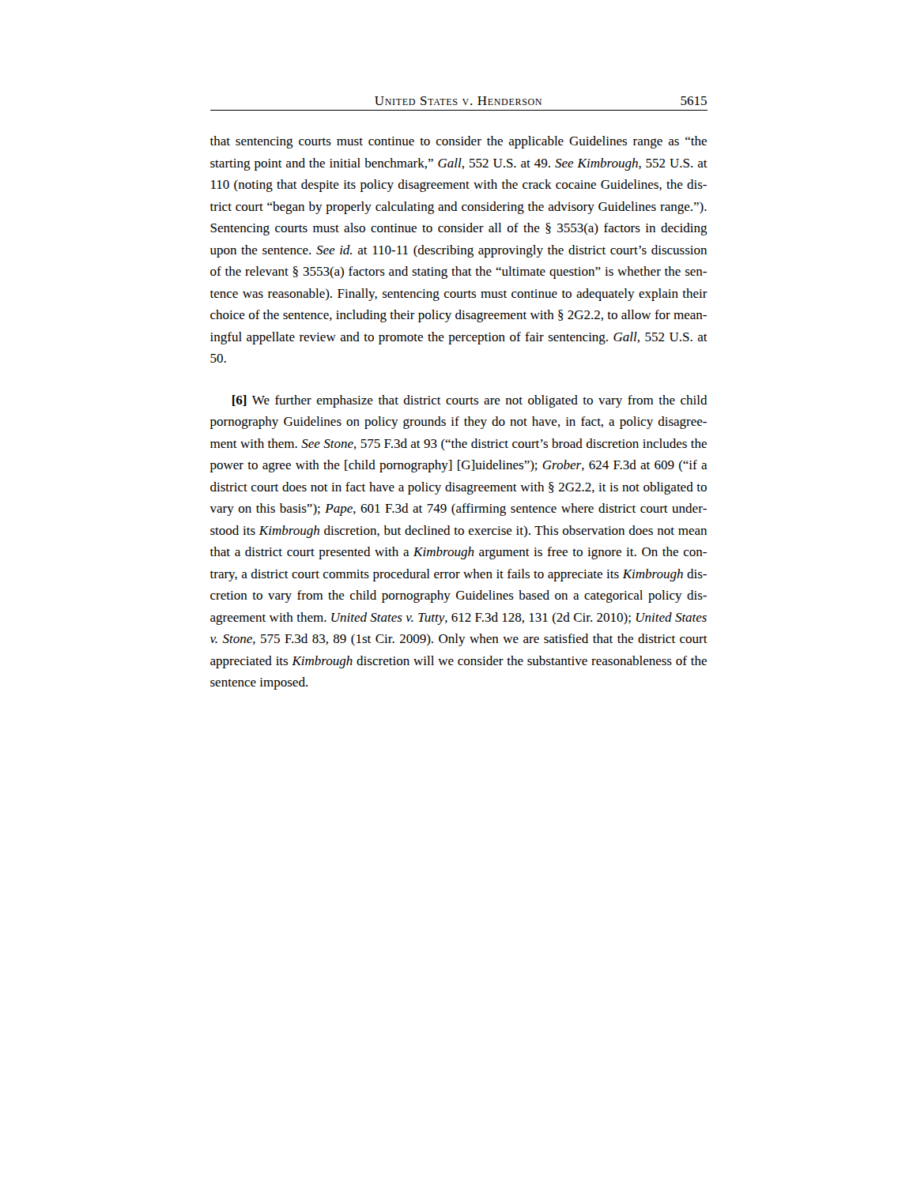United States v. Henderson5615
that sentencing courts must continue to consider the applicable Guidelines range as “the starting point and the initial benchmark,” Gall, 552 U.S. at 49. See Kimbrough, 552 U.S. at 110 (noting that despite its policy disagreement with the crack cocaine Guidelines, the district court “began by properly calculating and considering the advisory Guidelines range.”). Sentencing courts must also continue to consider all of the § 3553(a) factors in deciding upon the sentence. See id. at 110-11 (describing approvingly the district court’s discussion of the relevant § 3553(a) factors and stating that the “ultimate question” is whether the sentence was reasonable). Finally, sentencing courts must continue to adequately explain their choice of the sentence, including their policy disagreement with § 2G2.2, to allow for meaningful appellate review and to promote the perception of fair sentencing. Gall, 552 U.S. at 50.
[6] We further emphasize that district courts are not obligated to vary from the child pornography Guidelines on policy grounds if they do not have, in fact, a policy disagreement with them. See Stone, 575 F.3d at 93 (“the district court’s broad discretion includes the power to agree with the [child pornography] [G]uidelines”); Grober, 624 F.3d at 609 (“if a district court does not in fact have a policy disagreement with § 2G2.2, it is not obligated to vary on this basis”); Pape, 601 F.3d at 749 (affirming sentence where district court understood its Kimbrough discretion, but declined to exercise it). This observation does not mean that a district court presented with a Kimbrough argument is free to ignore it. On the contrary, a district court commits procedural error when it fails to appreciate its Kimbrough discretion to vary from the child pornography Guidelines based on a categorical policy disagreement with them. United States v. Tutty, 612 F.3d 128, 131 (2d Cir. 2010); United States v. Stone, 575 F.3d 83, 89 (1st Cir. 2009). Only when we are satisfied that the district court appreciated its Kimbrough discretion will we consider the substantive reasonableness of the sentence imposed.